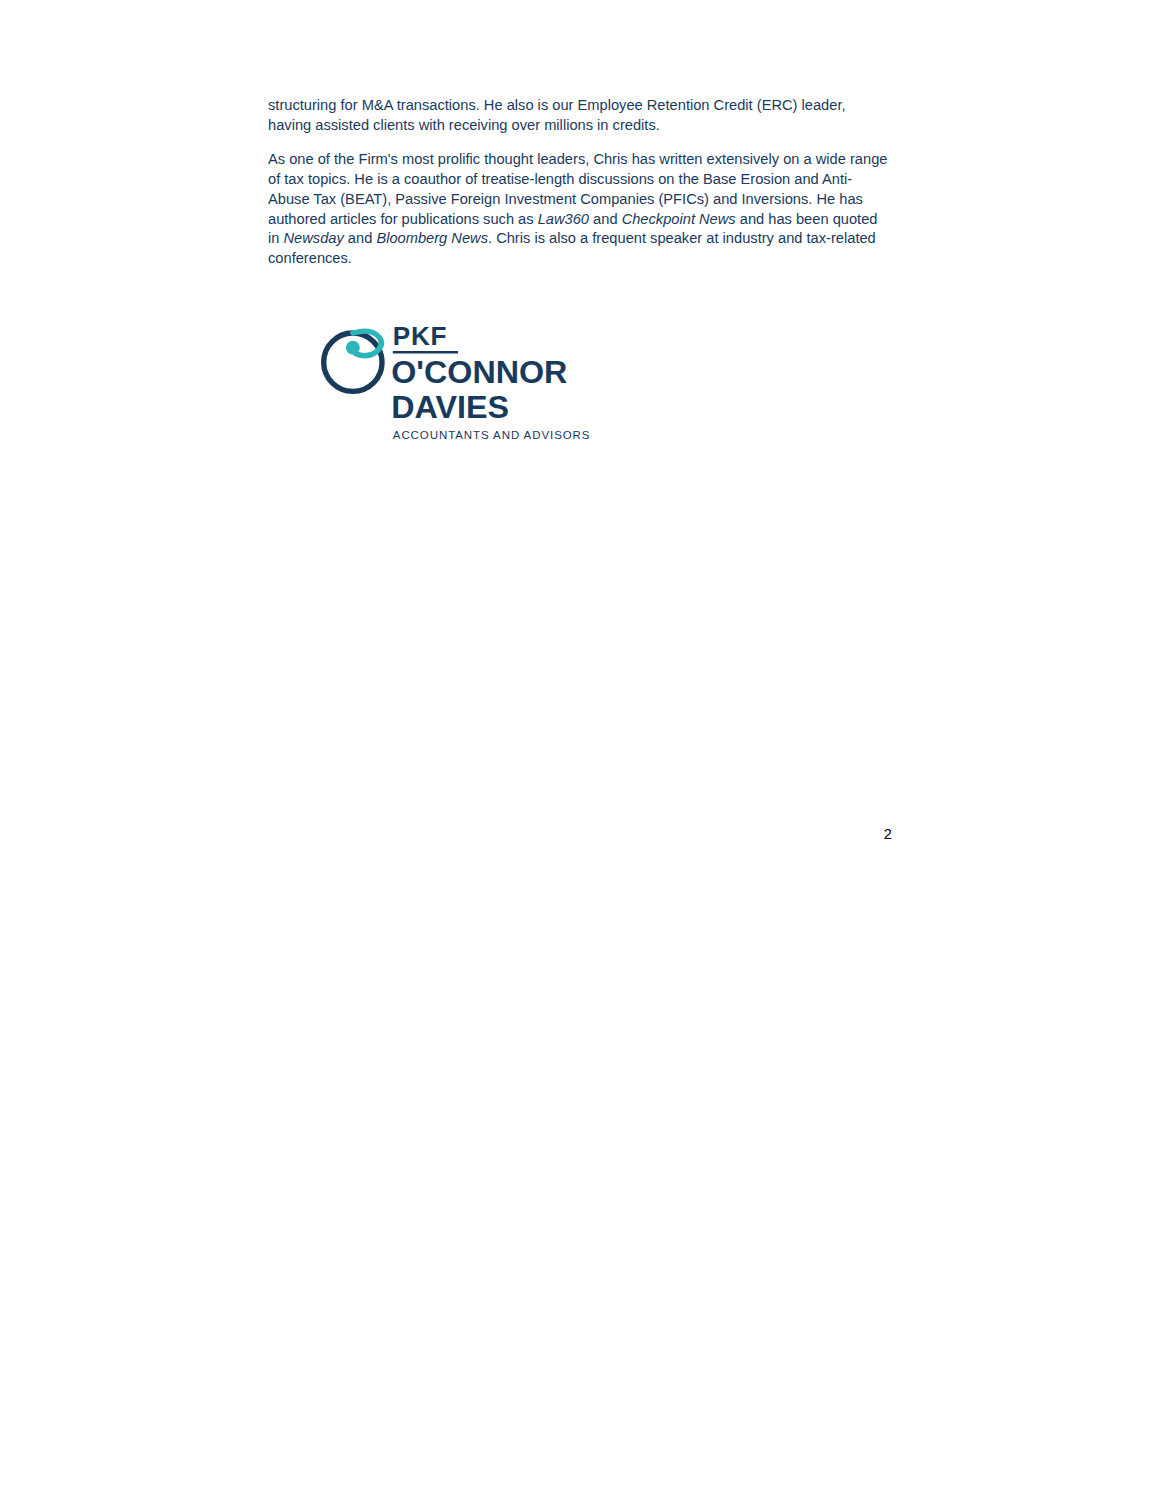structuring for M&A transactions. He also is our Employee Retention Credit (ERC) leader, having assisted clients with receiving over millions in credits.
As one of the Firm's most prolific thought leaders, Chris has written extensively on a wide range of tax topics. He is a coauthor of treatise-length discussions on the Base Erosion and Anti-Abuse Tax (BEAT), Passive Foreign Investment Companies (PFICs) and Inversions. He has authored articles for publications such as Law360 and Checkpoint News and has been quoted in Newsday and Bloomberg News. Chris is also a frequent speaker at industry and tax-related conferences.
PKF O'CONNOR DAVIES ACCOUNTANTS AND ADVISORS
2